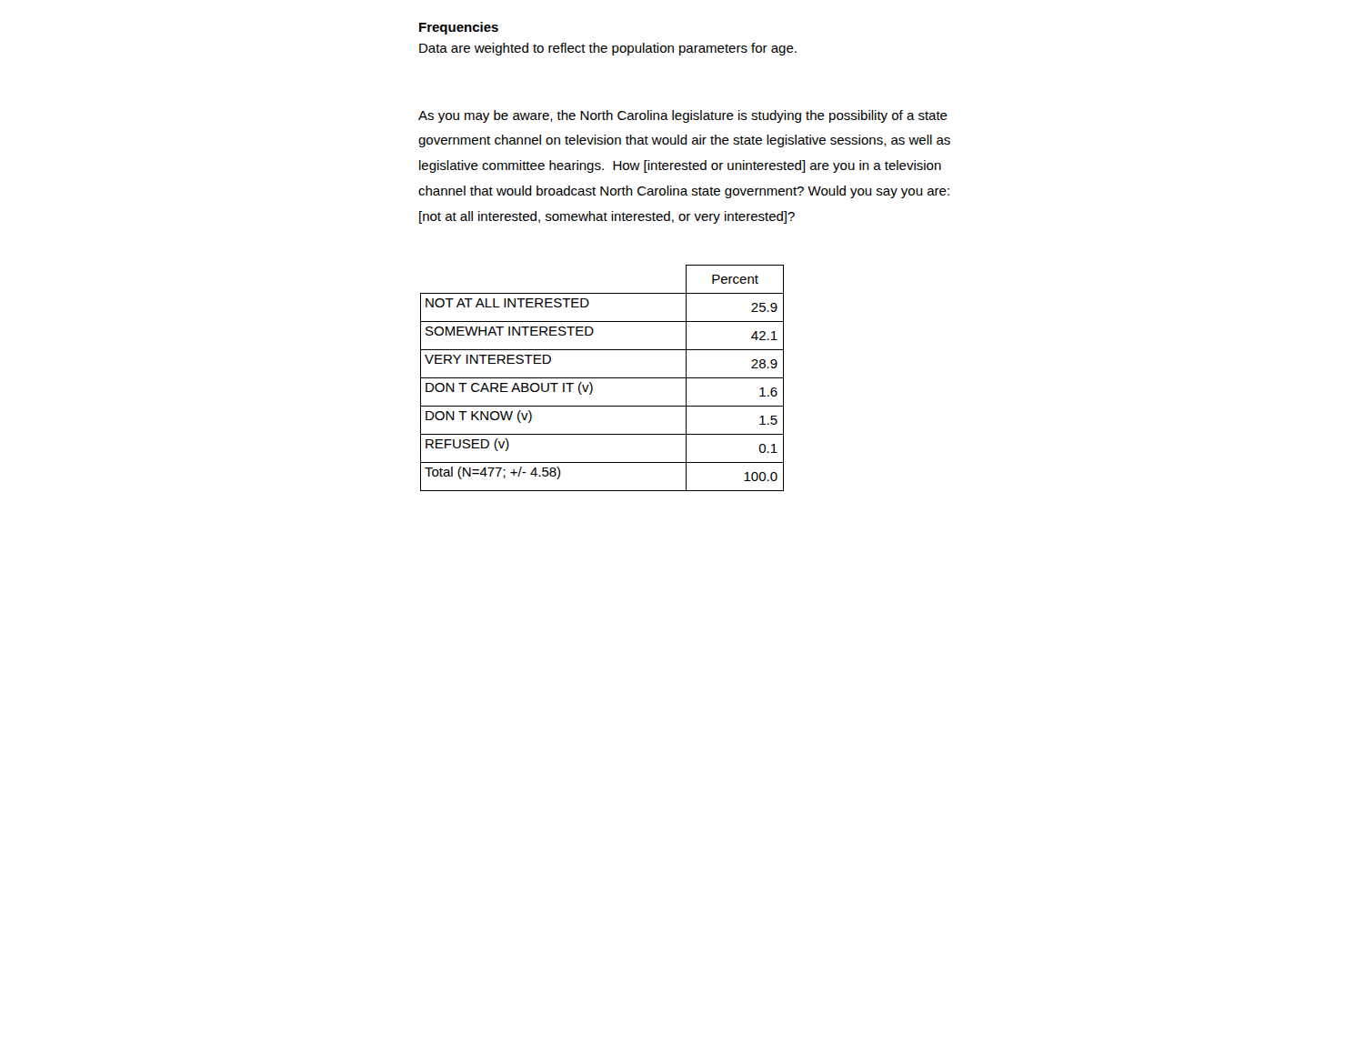Frequencies
Data are weighted to reflect the population parameters for age.
As you may be aware, the North Carolina legislature is studying the possibility of a state government channel on television that would air the state legislative sessions, as well as legislative committee hearings. How [interested or uninterested] are you in a television channel that would broadcast North Carolina state government? Would you say you are: [not at all interested, somewhat interested, or very interested]?
| | Percent |
| NOT AT ALL INTERESTED | 25.9 |
| SOMEWHAT INTERESTED | 42.1 |
| VERY INTERESTED | 28.9 |
| DON T CARE ABOUT IT (v) | 1.6 |
| DON T KNOW (v) | 1.5 |
| REFUSED (v) | 0.1 |
| Total (N=477; +/- 4.58) | 100.0 |